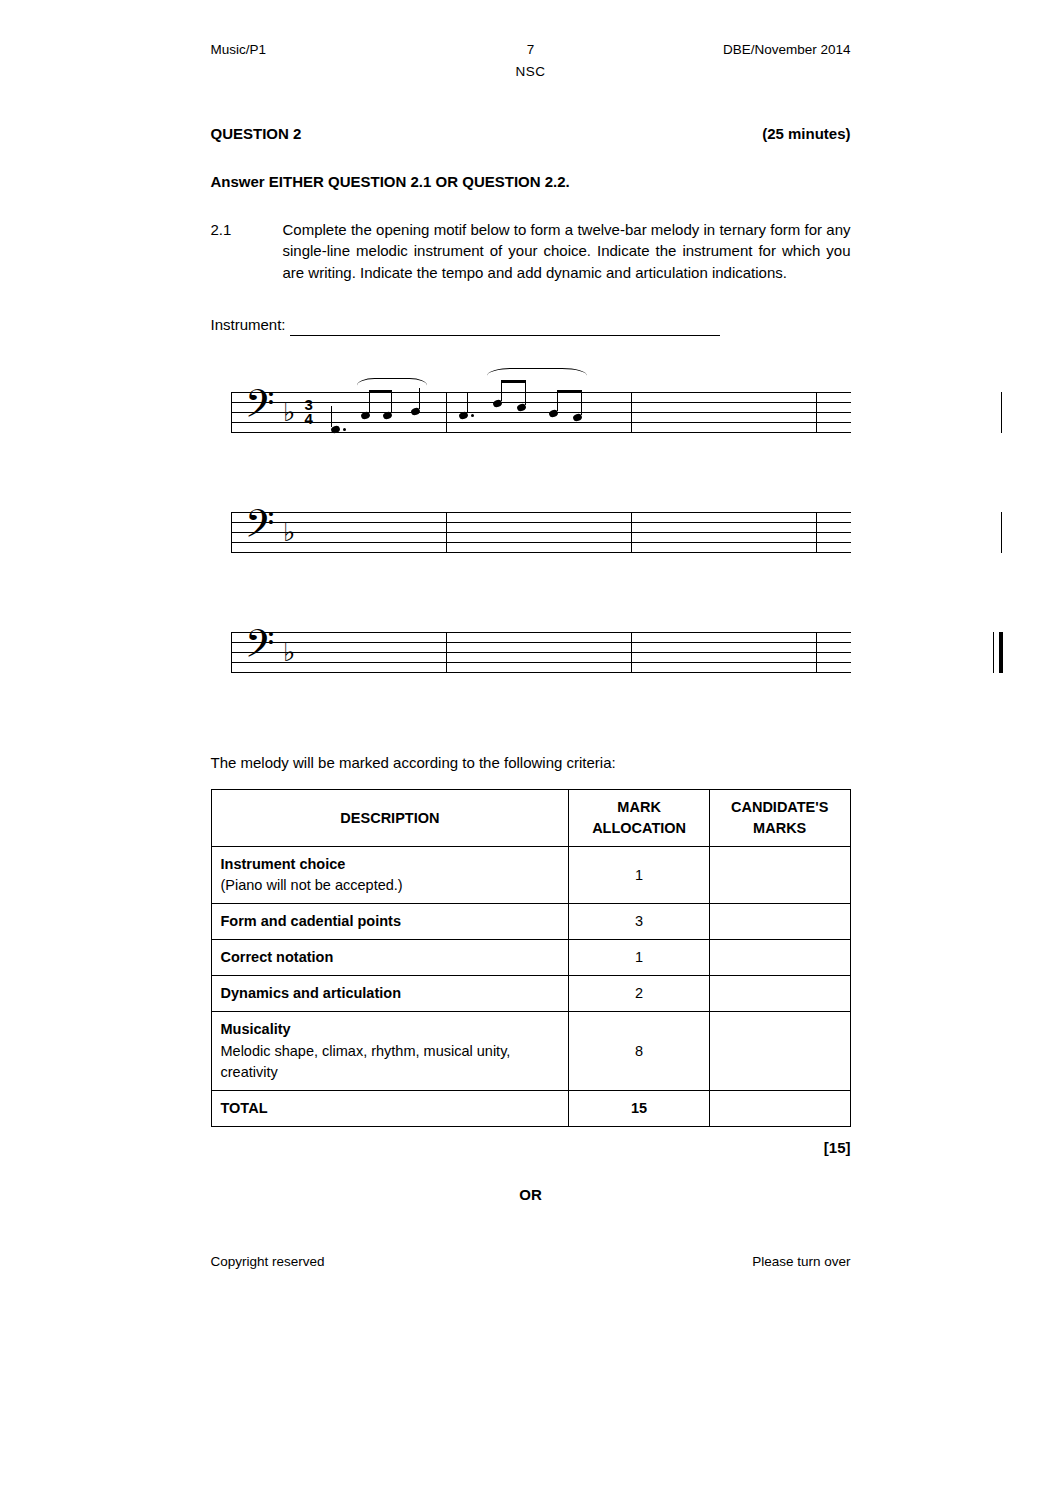Music/P1
7
DBE/November 2014
NSC
QUESTION 2
(25 minutes)
Answer EITHER QUESTION 2.1 OR QUESTION 2.2.
2.1
Complete the opening motif below to form a twelve-bar melody in ternary form for any single-line melodic instrument of your choice. Indicate the instrument for which you are writing. Indicate the tempo and add dynamic and articulation indications.
Instrument:
𝄢
♭
3
4
𝄢
♭
𝄢
♭
The melody will be marked according to the following criteria:
| DESCRIPTION | MARK ALLOCATION | CANDIDATE'S MARKS |
| --- | --- | --- |
| Instrument choice (Piano will not be accepted.) | 1 | |
| Form and cadential points | 3 | |
| Correct notation | 1 | |
| Dynamics and articulation | 2 | |
| Musicality Melodic shape, climax, rhythm, musical unity, creativity | 8 | |
| TOTAL | 15 | |
[15]
OR
Copyright reserved
Please turn over